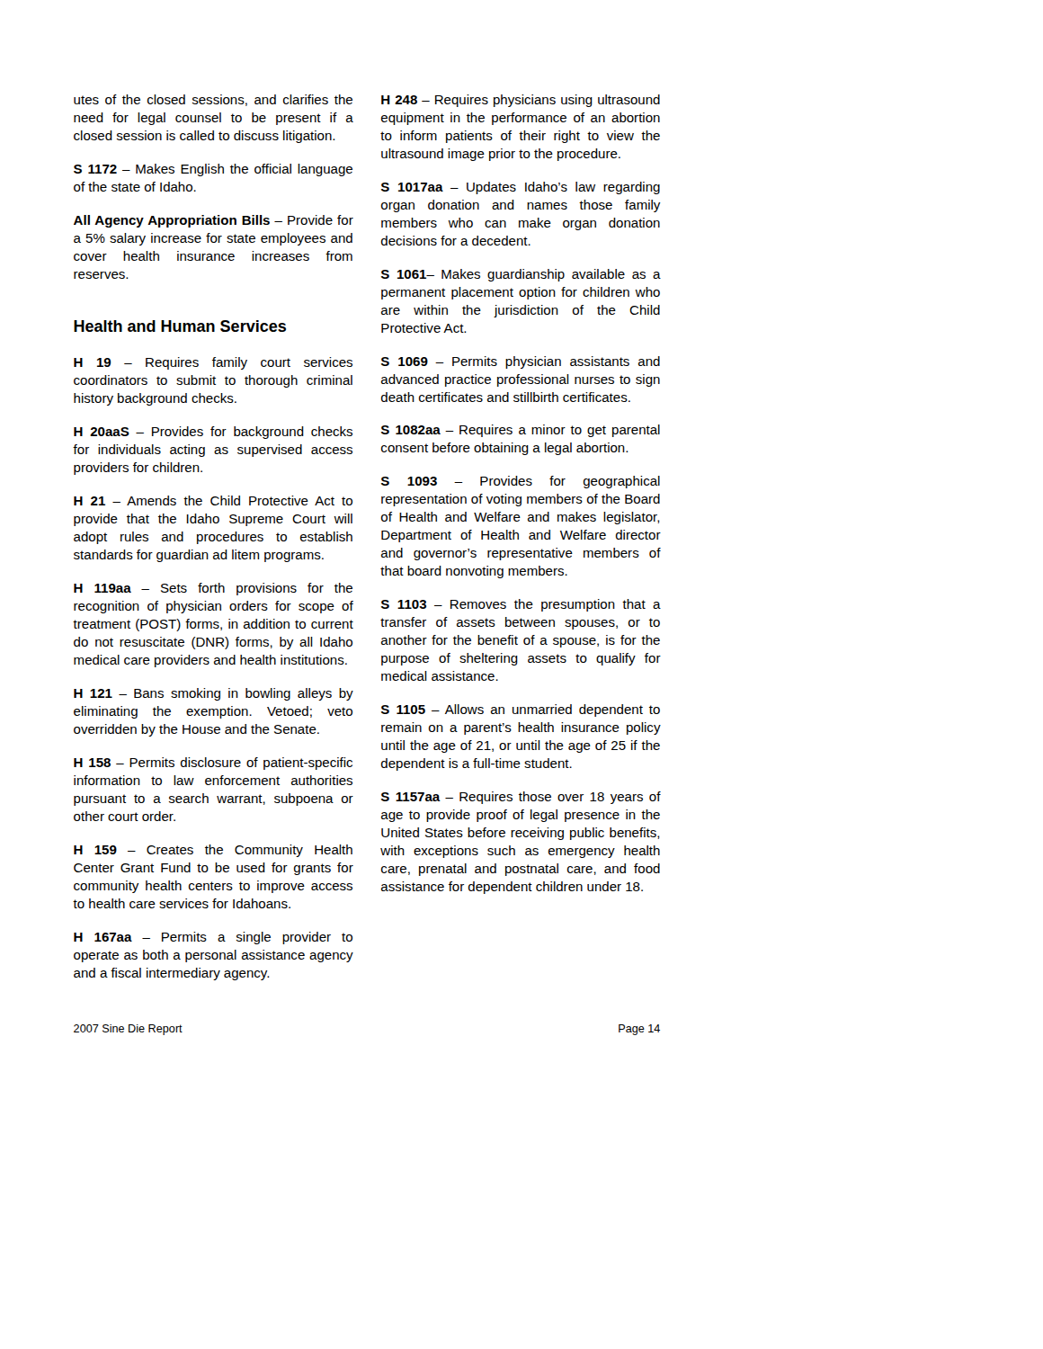utes of the closed sessions, and clarifies the need for legal counsel to be present if a closed session is called to discuss litigation.
S 1172 – Makes English the official language of the state of Idaho.
All Agency Appropriation Bills – Provide for a 5% salary increase for state employees and cover health insurance increases from reserves.
Health and Human Services
H 19 – Requires family court services coordinators to submit to thorough criminal history background checks.
H 20aaS – Provides for background checks for individuals acting as supervised access providers for children.
H 21 – Amends the Child Protective Act to provide that the Idaho Supreme Court will adopt rules and procedures to establish standards for guardian ad litem programs.
H 119aa – Sets forth provisions for the recognition of physician orders for scope of treatment (POST) forms, in addition to current do not resuscitate (DNR) forms, by all Idaho medical care providers and health institutions.
H 121 – Bans smoking in bowling alleys by eliminating the exemption. Vetoed; veto overridden by the House and the Senate.
H 158 – Permits disclosure of patient-specific information to law enforcement authorities pursuant to a search warrant, subpoena or other court order.
H 159 – Creates the Community Health Center Grant Fund to be used for grants for community health centers to improve access to health care services for Idahoans.
H 167aa – Permits a single provider to operate as both a personal assistance agency and a fiscal intermediary agency.
H 248 – Requires physicians using ultrasound equipment in the performance of an abortion to inform patients of their right to view the ultrasound image prior to the procedure.
S 1017aa – Updates Idaho’s law regarding organ donation and names those family members who can make organ donation decisions for a decedent.
S 1061– Makes guardianship available as a permanent placement option for children who are within the jurisdiction of the Child Protective Act.
S 1069 – Permits physician assistants and advanced practice professional nurses to sign death certificates and stillbirth certificates.
S 1082aa – Requires a minor to get parental consent before obtaining a legal abortion.
S 1093 – Provides for geographical representation of voting members of the Board of Health and Welfare and makes legislator, Department of Health and Welfare director and governor’s representative members of that board nonvoting members.
S 1103 – Removes the presumption that a transfer of assets between spouses, or to another for the benefit of a spouse, is for the purpose of sheltering assets to qualify for medical assistance.
S 1105 – Allows an unmarried dependent to remain on a parent’s health insurance policy until the age of 21, or until the age of 25 if the dependent is a full-time student.
S 1157aa – Requires those over 18 years of age to provide proof of legal presence in the United States before receiving public benefits, with exceptions such as emergency health care, prenatal and postnatal care, and food assistance for dependent children under 18.
2007 Sine Die Report Page 14